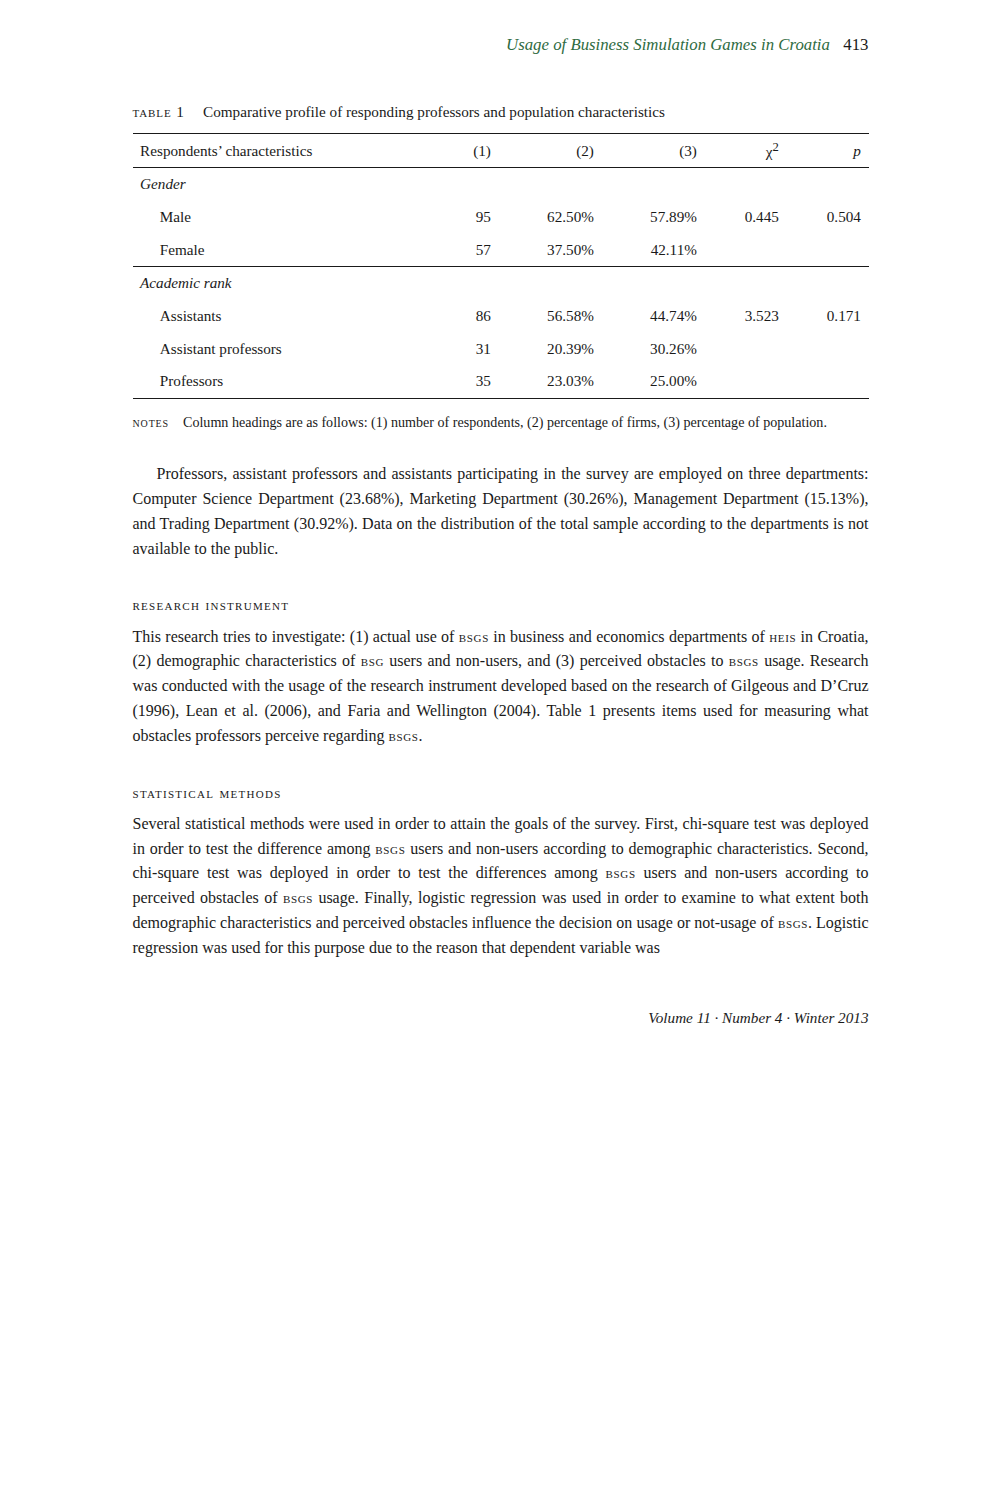Usage of Business Simulation Games in Croatia413
table 1 Comparative profile of responding professors and population characteristics
| Respondents’ characteristics | (1) | (2) | (3) | χ 2 | p |
| --- | --- | --- | --- | --- | --- |
| Gender |
| Male | 95 | 62.50% | 57.89% | 0.445 | 0.504 |
| Female | 57 | 37.50% | 42.11% | | |
| Academic rank |
| Assistants | 86 | 56.58% | 44.74% | 3.523 | 0.171 |
| Assistant professors | 31 | 20.39% | 30.26% | | |
| Professors | 35 | 23.03% | 25.00% | | |
notes Column headings are as follows: (1) number of respondents, (2) percentage of firms, (3) percentage of population.
Professors, assistant professors and assistants participating in the survey are employed on three departments: Computer Science Department (23.68%), Marketing Department (30.26%), Management Department (15.13%), and Trading Department (30.92%). Data on the distribution of the total sample according to the departments is not available to the public.
research instrument
This research tries to investigate: (1) actual use of bsgs in business and economics departments of heis in Croatia, (2) demographic characteristics of bsg users and non-users, and (3) perceived obstacles to bsgs usage. Research was conducted with the usage of the research instrument developed based on the research of Gilgeous and D’Cruz (1996), Lean et al. (2006), and Faria and Wellington (2004). Table 1 presents items used for measuring what obstacles professors perceive regarding bsgs.
statistical methods
Several statistical methods were used in order to attain the goals of the survey. First, chi-square test was deployed in order to test the difference among bsgs users and non-users according to demographic characteristics. Second, chi-square test was deployed in order to test the differences among bsgs users and non-users according to perceived obstacles of bsgs usage. Finally, logistic regression was used in order to examine to what extent both demographic characteristics and perceived obstacles influence the decision on usage or not-usage of bsgs. Logistic regression was used for this purpose due to the reason that dependent variable was
Volume 11 · Number 4 · Winter 2013